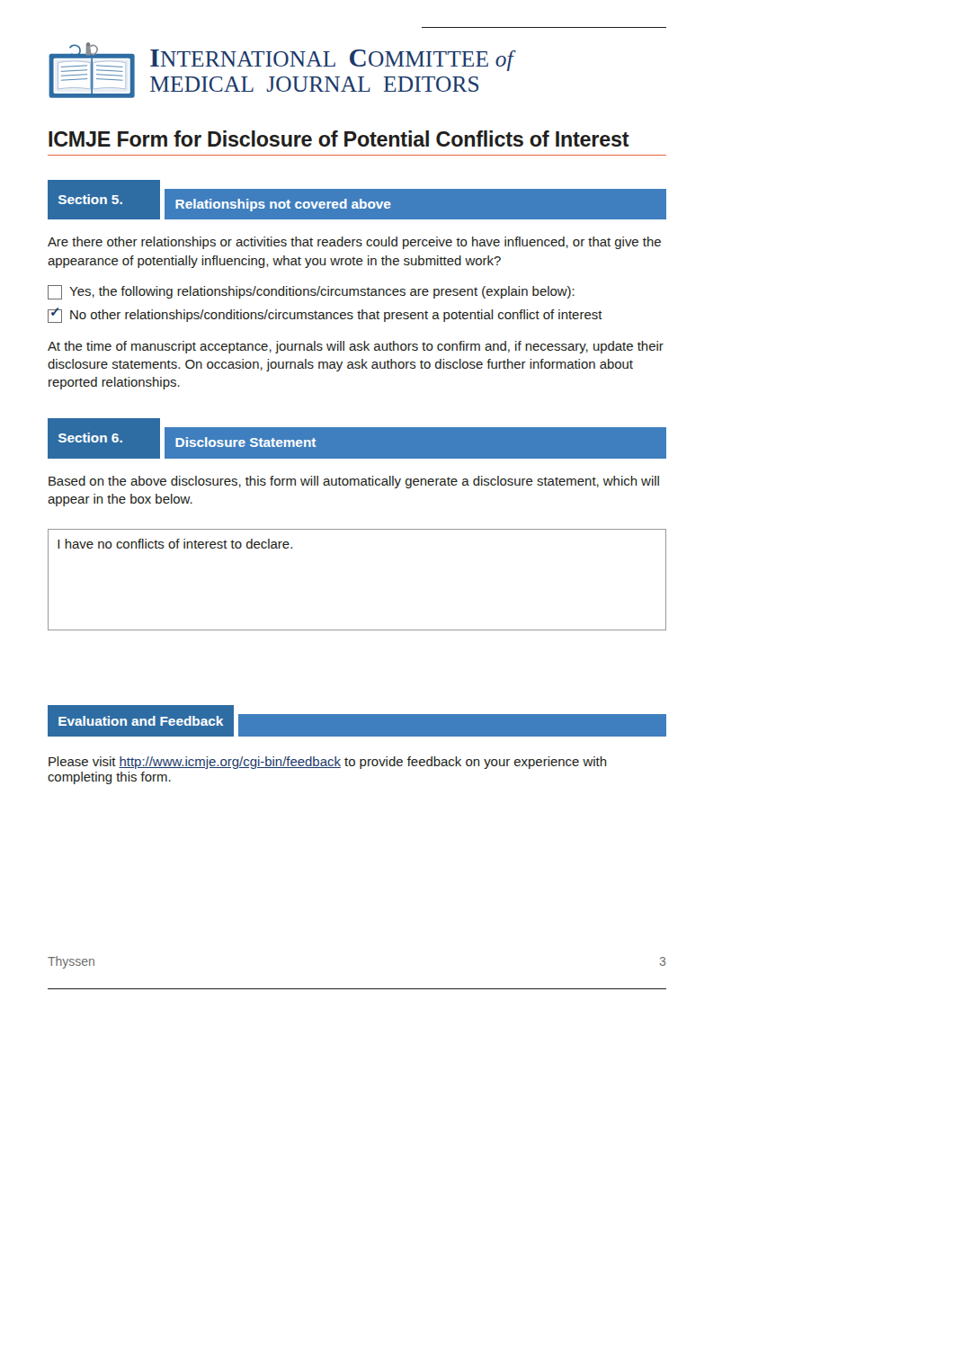INTERNATIONAL COMMITTEE of
MEDICAL JOURNAL EDITORS
ICMJE Form for Disclosure of Potential Conflicts of Interest
Section 5.
Relationships not covered above
Are there other relationships or activities that readers could perceive to have influenced, or that give the appearance of potentially influencing, what you wrote in the submitted work?
Yes, the following relationships/conditions/circumstances are present (explain below):
No other relationships/conditions/circumstances that present a potential conflict of interest
At the time of manuscript acceptance, journals will ask authors to confirm and, if necessary, update their disclosure statements. On occasion, journals may ask authors to disclose further information about reported relationships.
Section 6.
Disclosure Statement
Based on the above disclosures, this form will automatically generate a disclosure statement, which will appear in the box below.
I have no conflicts of interest to declare.
Evaluation and Feedback
Please visit http://www.icmje.org/cgi-bin/feedback to provide feedback on your experience with completing this form.
Thyssen
3